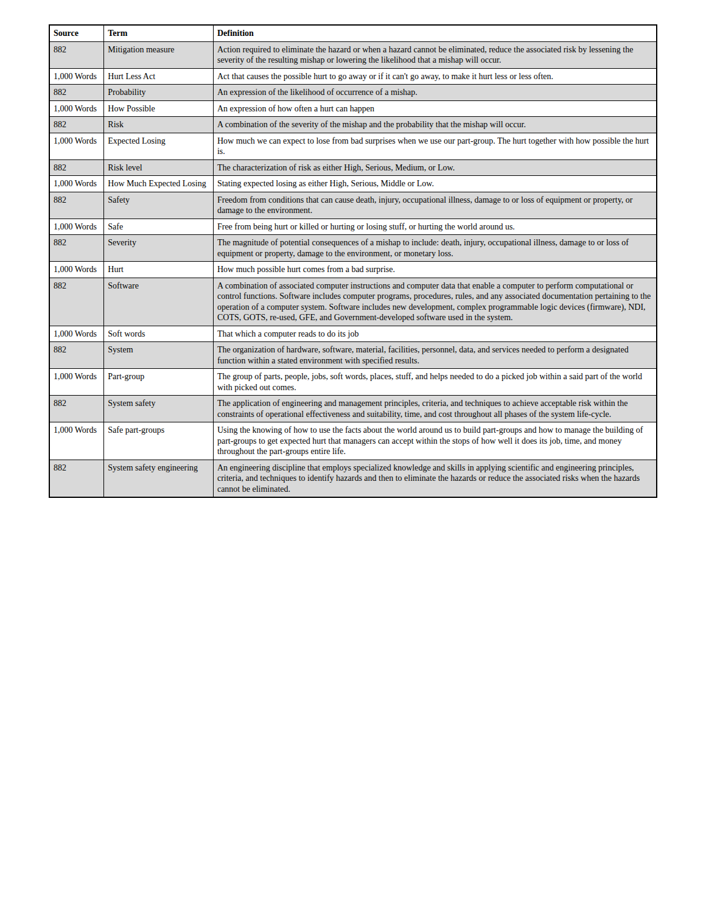| Source | Term | Definition |
| --- | --- | --- |
| 882 | Mitigation measure | Action required to eliminate the hazard or when a hazard cannot be eliminated, reduce the associated risk by lessening the severity of the resulting mishap or lowering the likelihood that a mishap will occur. |
| 1,000 Words | Hurt Less Act | Act that causes the possible hurt to go away or if it can't go away, to make it hurt less or less often. |
| 882 | Probability | An expression of the likelihood of occurrence of a mishap. |
| 1,000 Words | How Possible | An expression of how often a hurt can happen |
| 882 | Risk | A combination of the severity of the mishap and the probability that the mishap will occur. |
| 1,000 Words | Expected Losing | How much we can expect to lose from bad surprises when we use our part-group. The hurt together with how possible the hurt is. |
| 882 | Risk level | The characterization of risk as either High, Serious, Medium, or Low. |
| 1,000 Words | How Much Expected Losing | Stating expected losing as either High, Serious, Middle or Low. |
| 882 | Safety | Freedom from conditions that can cause death, injury, occupational illness, damage to or loss of equipment or property, or damage to the environment. |
| 1,000 Words | Safe | Free from being hurt or killed or hurting or losing stuff, or hurting the world around us. |
| 882 | Severity | The magnitude of potential consequences of a mishap to include: death, injury, occupational illness, damage to or loss of equipment or property, damage to the environment, or monetary loss. |
| 1,000 Words | Hurt | How much possible hurt comes from a bad surprise. |
| 882 | Software | A combination of associated computer instructions and computer data that enable a computer to perform computational or control functions. Software includes computer programs, procedures, rules, and any associated documentation pertaining to the operation of a computer system. Software includes new development, complex programmable logic devices (firmware), NDI, COTS, GOTS, re-used, GFE, and Government-developed software used in the system. |
| 1,000 Words | Soft words | That which a computer reads to do its job |
| 882 | System | The organization of hardware, software, material, facilities, personnel, data, and services needed to perform a designated function within a stated environment with specified results. |
| 1,000 Words | Part-group | The group of parts, people, jobs, soft words, places, stuff, and helps needed to do a picked job within a said part of the world with picked out comes. |
| 882 | System safety | The application of engineering and management principles, criteria, and techniques to achieve acceptable risk within the constraints of operational effectiveness and suitability, time, and cost throughout all phases of the system life-cycle. |
| 1,000 Words | Safe part-groups | Using the knowing of how to use the facts about the world around us to build part-groups and how to manage the building of part-groups to get expected hurt that managers can accept within the stops of how well it does its job, time, and money throughout the part-groups entire life. |
| 882 | System safety engineering | An engineering discipline that employs specialized knowledge and skills in applying scientific and engineering principles, criteria, and techniques to identify hazards and then to eliminate the hazards or reduce the associated risks when the hazards cannot be eliminated. |